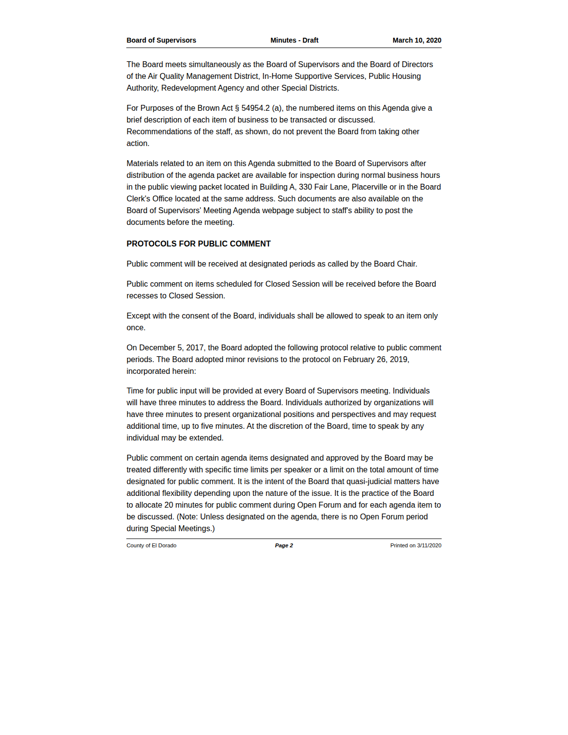Board of Supervisors
Minutes - Draft
March 10, 2020
The Board meets simultaneously as the Board of Supervisors and the Board of Directors of the Air Quality Management District, In-Home Supportive Services, Public Housing Authority, Redevelopment Agency and other Special Districts.
For Purposes of the Brown Act § 54954.2 (a), the numbered items on this Agenda give a brief description of each item of business to be transacted or discussed. Recommendations of the staff, as shown, do not prevent the Board from taking other action.
Materials related to an item on this Agenda submitted to the Board of Supervisors after distribution of the agenda packet are available for inspection during normal business hours in the public viewing packet located in Building A, 330 Fair Lane, Placerville or in the Board Clerk's Office located at the same address. Such documents are also available on the Board of Supervisors' Meeting Agenda webpage subject to staff's ability to post the documents before the meeting.
PROTOCOLS FOR PUBLIC COMMENT
Public comment will be received at designated periods as called by the Board Chair.
Public comment on items scheduled for Closed Session will be received before the Board recesses to Closed Session.
Except with the consent of the Board, individuals shall be allowed to speak to an item only once.
On December 5, 2017, the Board adopted the following protocol relative to public comment periods. The Board adopted minor revisions to the protocol on February 26, 2019, incorporated herein:
Time for public input will be provided at every Board of Supervisors meeting. Individuals will have three minutes to address the Board. Individuals authorized by organizations will have three minutes to present organizational positions and perspectives and may request additional time, up to five minutes. At the discretion of the Board, time to speak by any individual may be extended.
Public comment on certain agenda items designated and approved by the Board may be treated differently with specific time limits per speaker or a limit on the total amount of time designated for public comment. It is the intent of the Board that quasi-judicial matters have additional flexibility depending upon the nature of the issue. It is the practice of the Board to allocate 20 minutes for public comment during Open Forum and for each agenda item to be discussed. (Note: Unless designated on the agenda, there is no Open Forum period during Special Meetings.)
County of El Dorado
Page 2
Printed on 3/11/2020